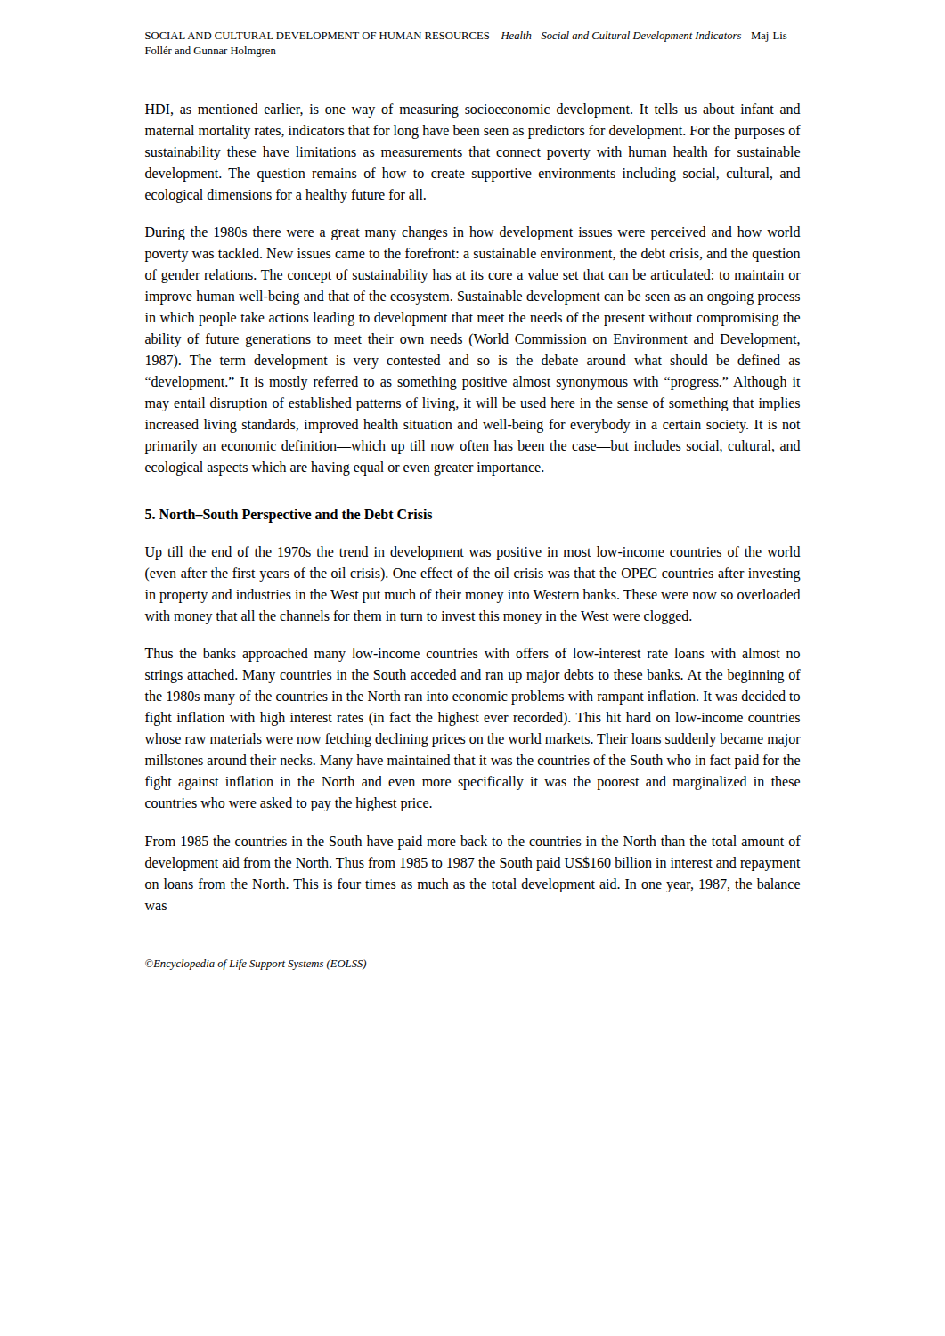SOCIAL AND CULTURAL DEVELOPMENT OF HUMAN RESOURCES – Health - Social and Cultural Development Indicators - Maj-Lis Follér and Gunnar Holmgren
HDI, as mentioned earlier, is one way of measuring socioeconomic development. It tells us about infant and maternal mortality rates, indicators that for long have been seen as predictors for development. For the purposes of sustainability these have limitations as measurements that connect poverty with human health for sustainable development. The question remains of how to create supportive environments including social, cultural, and ecological dimensions for a healthy future for all.
During the 1980s there were a great many changes in how development issues were perceived and how world poverty was tackled. New issues came to the forefront: a sustainable environment, the debt crisis, and the question of gender relations. The concept of sustainability has at its core a value set that can be articulated: to maintain or improve human well-being and that of the ecosystem. Sustainable development can be seen as an ongoing process in which people take actions leading to development that meet the needs of the present without compromising the ability of future generations to meet their own needs (World Commission on Environment and Development, 1987). The term development is very contested and so is the debate around what should be defined as “development.” It is mostly referred to as something positive almost synonymous with “progress.” Although it may entail disruption of established patterns of living, it will be used here in the sense of something that implies increased living standards, improved health situation and well-being for everybody in a certain society. It is not primarily an economic definition—which up till now often has been the case—but includes social, cultural, and ecological aspects which are having equal or even greater importance.
5. North–South Perspective and the Debt Crisis
Up till the end of the 1970s the trend in development was positive in most low-income countries of the world (even after the first years of the oil crisis). One effect of the oil crisis was that the OPEC countries after investing in property and industries in the West put much of their money into Western banks. These were now so overloaded with money that all the channels for them in turn to invest this money in the West were clogged.
Thus the banks approached many low-income countries with offers of low-interest rate loans with almost no strings attached. Many countries in the South acceded and ran up major debts to these banks. At the beginning of the 1980s many of the countries in the North ran into economic problems with rampant inflation. It was decided to fight inflation with high interest rates (in fact the highest ever recorded). This hit hard on low-income countries whose raw materials were now fetching declining prices on the world markets. Their loans suddenly became major millstones around their necks. Many have maintained that it was the countries of the South who in fact paid for the fight against inflation in the North and even more specifically it was the poorest and marginalized in these countries who were asked to pay the highest price.
From 1985 the countries in the South have paid more back to the countries in the North than the total amount of development aid from the North. Thus from 1985 to 1987 the South paid US$160 billion in interest and repayment on loans from the North. This is four times as much as the total development aid. In one year, 1987, the balance was
©Encyclopedia of Life Support Systems (EOLSS)